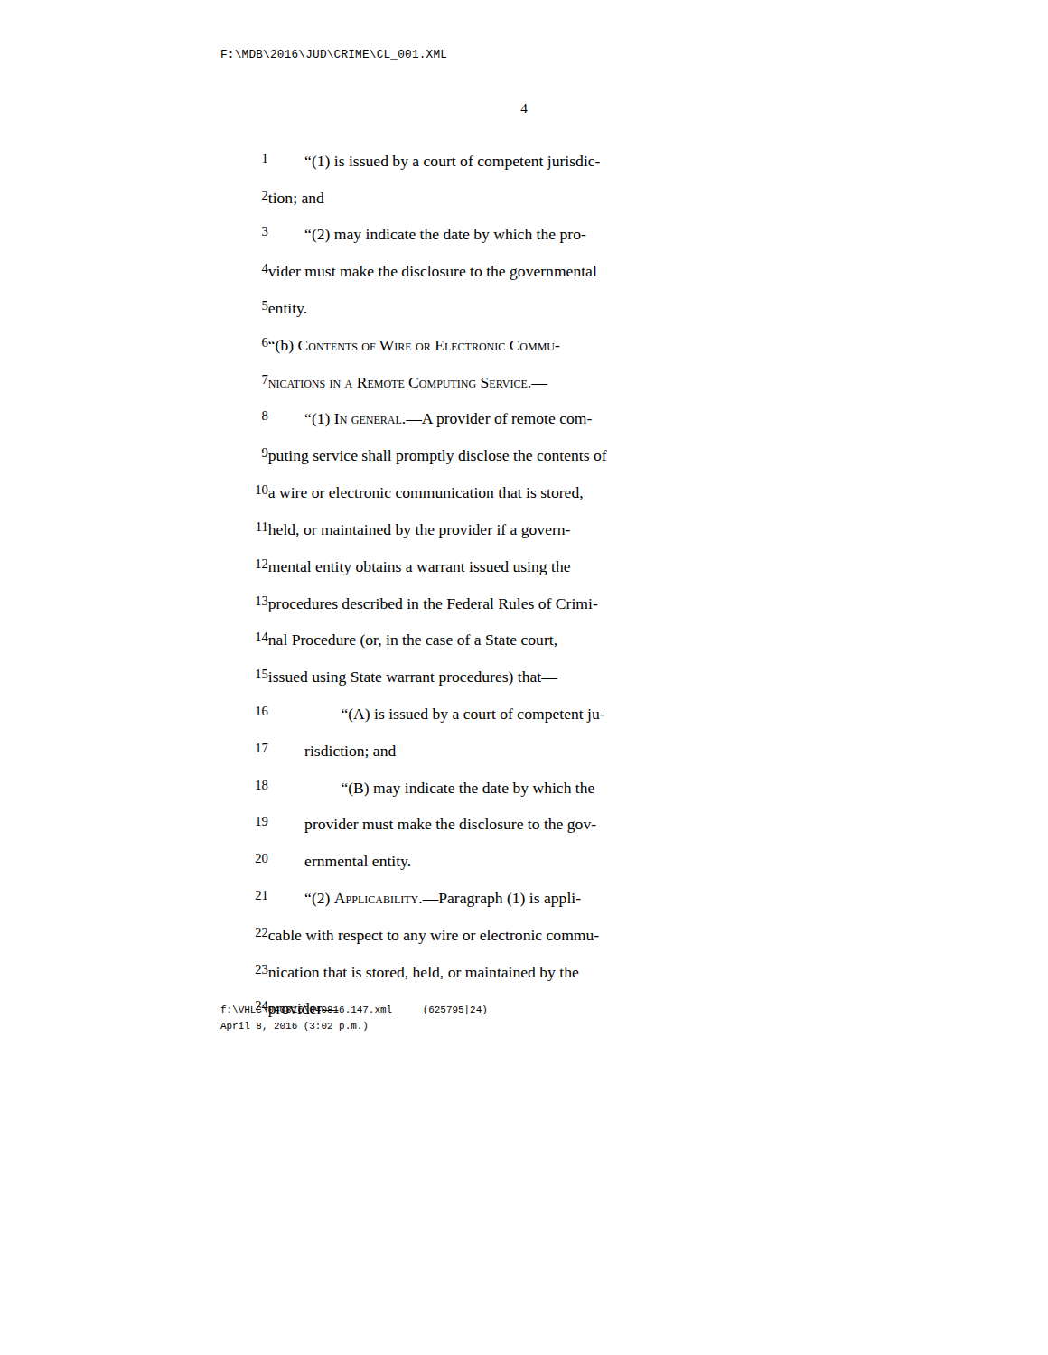F:\MDB\2016\JUD\CRIME\CL_001.XML
4
| 1 | “(1) is issued by a court of competent jurisdic- |
| 2 | tion; and |
| 3 | “(2) may indicate the date by which the pro- |
| 4 | vider must make the disclosure to the governmental |
| 5 | entity. |
| 6 | “(b) Contents of Wire or Electronic Commu- |
| 7 | nications in a Remote Computing Service. — |
| 8 | “(1) In general. —A provider of remote com- |
| 9 | puting service shall promptly disclose the contents of |
| 10 | a wire or electronic communication that is stored, |
| 11 | held, or maintained by the provider if a govern- |
| 12 | mental entity obtains a warrant issued using the |
| 13 | procedures described in the Federal Rules of Crimi- |
| 14 | nal Procedure (or, in the case of a State court, |
| 15 | issued using State warrant procedures) that— |
| 16 | “(A) is issued by a court of competent ju- |
| 17 | risdiction; and |
| 18 | “(B) may indicate the date by which the |
| 19 | provider must make the disclosure to the gov- |
| 20 | ernmental entity. |
| 21 | “(2) Applicability. —Paragraph (1) is appli- |
| 22 | cable with respect to any wire or electronic commu- |
| 23 | nication that is stored, held, or maintained by the |
| 24 | provider— |
f:\VHLC\040816\040816.147.xml (625795|24)
April 8, 2016 (3:02 p.m.)